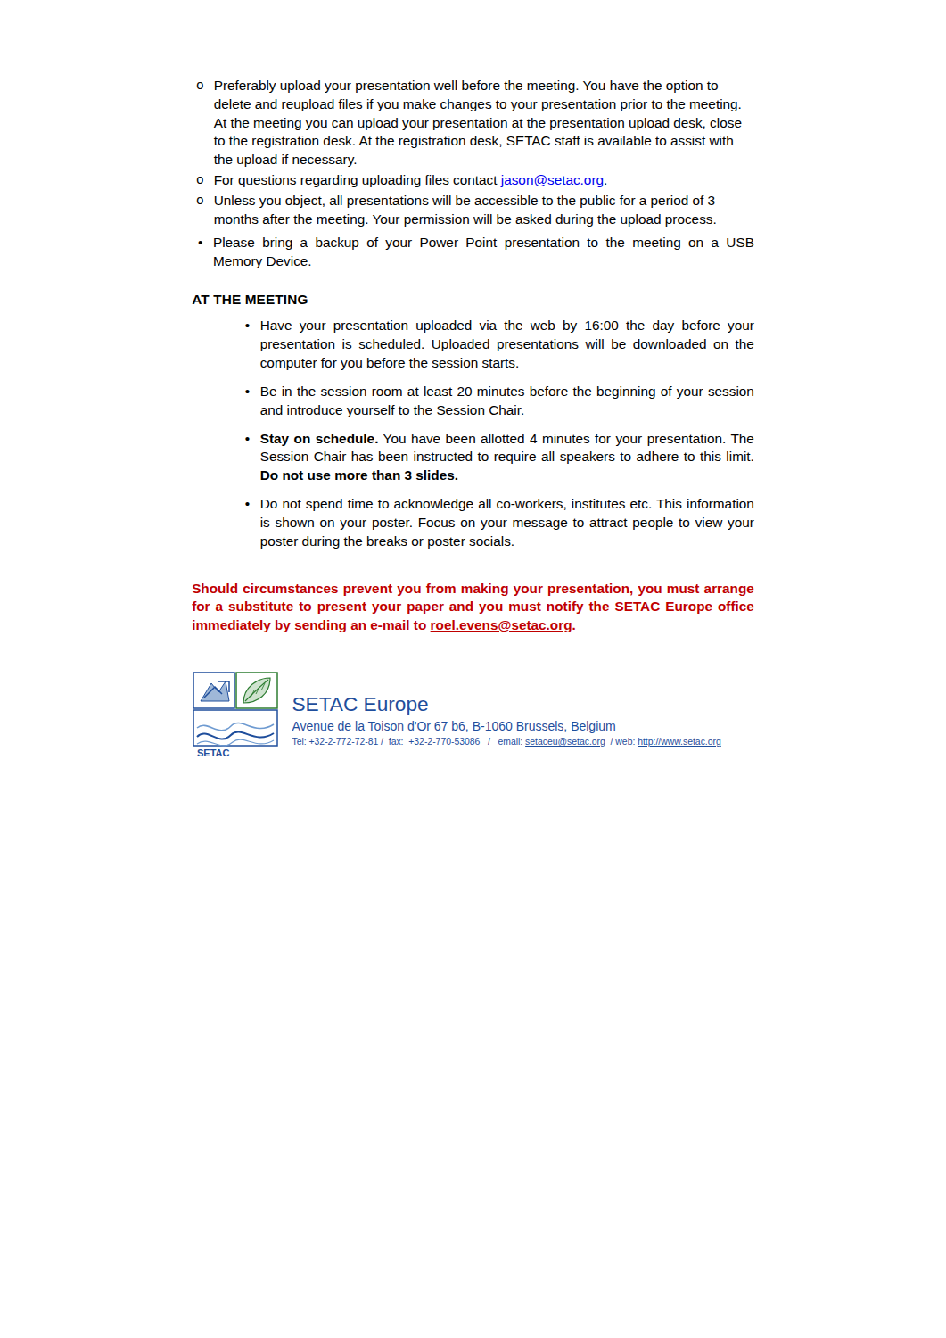Preferably upload your presentation well before the meeting. You have the option to delete and reupload files if you make changes to your presentation prior to the meeting. At the meeting you can upload your presentation at the presentation upload desk, close to the registration desk. At the registration desk, SETAC staff is available to assist with the upload if necessary.
For questions regarding uploading files contact jason@setac.org.
Unless you object, all presentations will be accessible to the public for a period of 3 months after the meeting. Your permission will be asked during the upload process.
Please bring a backup of your Power Point presentation to the meeting on a USB Memory Device.
AT THE MEETING
Have your presentation uploaded via the web by 16:00 the day before your presentation is scheduled. Uploaded presentations will be downloaded on the computer for you before the session starts.
Be in the session room at least 20 minutes before the beginning of your session and introduce yourself to the Session Chair.
Stay on schedule. You have been allotted 4 minutes for your presentation. The Session Chair has been instructed to require all speakers to adhere to this limit. Do not use more than 3 slides.
Do not spend time to acknowledge all co-workers, institutes etc. This information is shown on your poster. Focus on your message to attract people to view your poster during the breaks or poster socials.
Should circumstances prevent you from making your presentation, you must arrange for a substitute to present your paper and you must notify the SETAC Europe office immediately by sending an e-mail to roel.evens@setac.org.
SETAC
SETAC Europe
Avenue de la Toison d'Or 67 b6, B-1060 Brussels, Belgium
Tel: +32-2-772-72-81 / fax: +32-2-770-53086 / email: setaceu@setac.org / web: http://www.setac.org